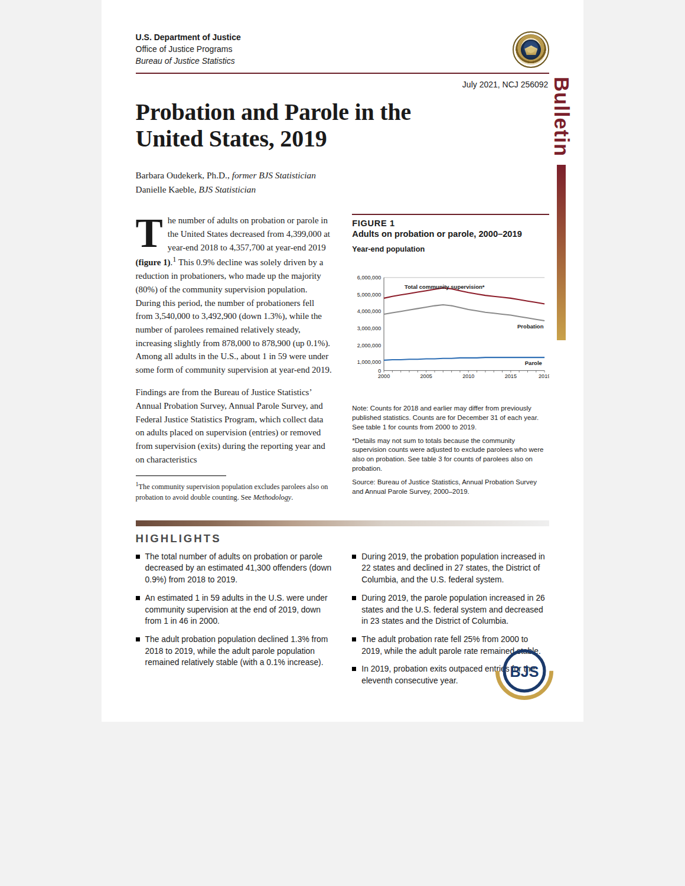U.S. Department of Justice
Office of Justice Programs
Bureau of Justice Statistics
July 2021, NCJ 256092
Bulletin
Probation and Parole in the
United States, 2019
Barbara Oudekerk, Ph.D., former BJS Statistician
Danielle Kaeble, BJS Statistician
The number of adults on probation or parole in the United States decreased from 4,399,000 at year-end 2018 to 4,357,700 at year-end 2019 (figure 1).1 This 0.9% decline was solely driven by a reduction in probationers, who made up the majority (80%) of the community supervision population. During this period, the number of probationers fell from 3,540,000 to 3,492,900 (down 1.3%), while the number of parolees remained relatively steady, increasing slightly from 878,000 to 878,900 (up 0.1%). Among all adults in the U.S., about 1 in 59 were under some form of community supervision at year-end 2019.
Findings are from the Bureau of Justice Statistics’ Annual Probation Survey, Annual Parole Survey, and Federal Justice Statistics Program, which collect data on adults placed on supervision (entries) or removed from supervision (exits) during the reporting year and on characteristics
1The community supervision population excludes parolees also on probation to avoid double counting. See Methodology.
FIGURE 1
Adults on probation or parole, 2000–2019
Year-end population
6,000,000 5,000,000 4,000,000 3,000,000 2,000,000 1,000,000 0 2000 2005 2010 2015 2019 Total community supervision* Probation Parole
Note: Counts for 2018 and earlier may differ from previously published statistics. Counts are for December 31 of each year. See table 1 for counts from 2000 to 2019.
*Details may not sum to totals because the community supervision counts were adjusted to exclude parolees who were also on probation. See table 3 for counts of parolees also on probation.
Source: Bureau of Justice Statistics, Annual Probation Survey and Annual Parole Survey, 2000–2019.
HIGHLIGHTS
The total number of adults on probation or parole decreased by an estimated 41,300 offenders (down 0.9%) from 2018 to 2019.
An estimated 1 in 59 adults in the U.S. were under community supervision at the end of 2019, down from 1 in 46 in 2000.
The adult probation population declined 1.3% from 2018 to 2019, while the adult parole population remained relatively stable (with a 0.1% increase).
During 2019, the probation population increased in 22 states and declined in 27 states, the District of Columbia, and the U.S. federal system.
During 2019, the parole population increased in 26 states and the U.S. federal system and decreased in 23 states and the District of Columbia.
The adult probation rate fell 25% from 2000 to 2019, while the adult parole rate remained stable.
In 2019, probation exits outpaced entries for the eleventh consecutive year.
BJS